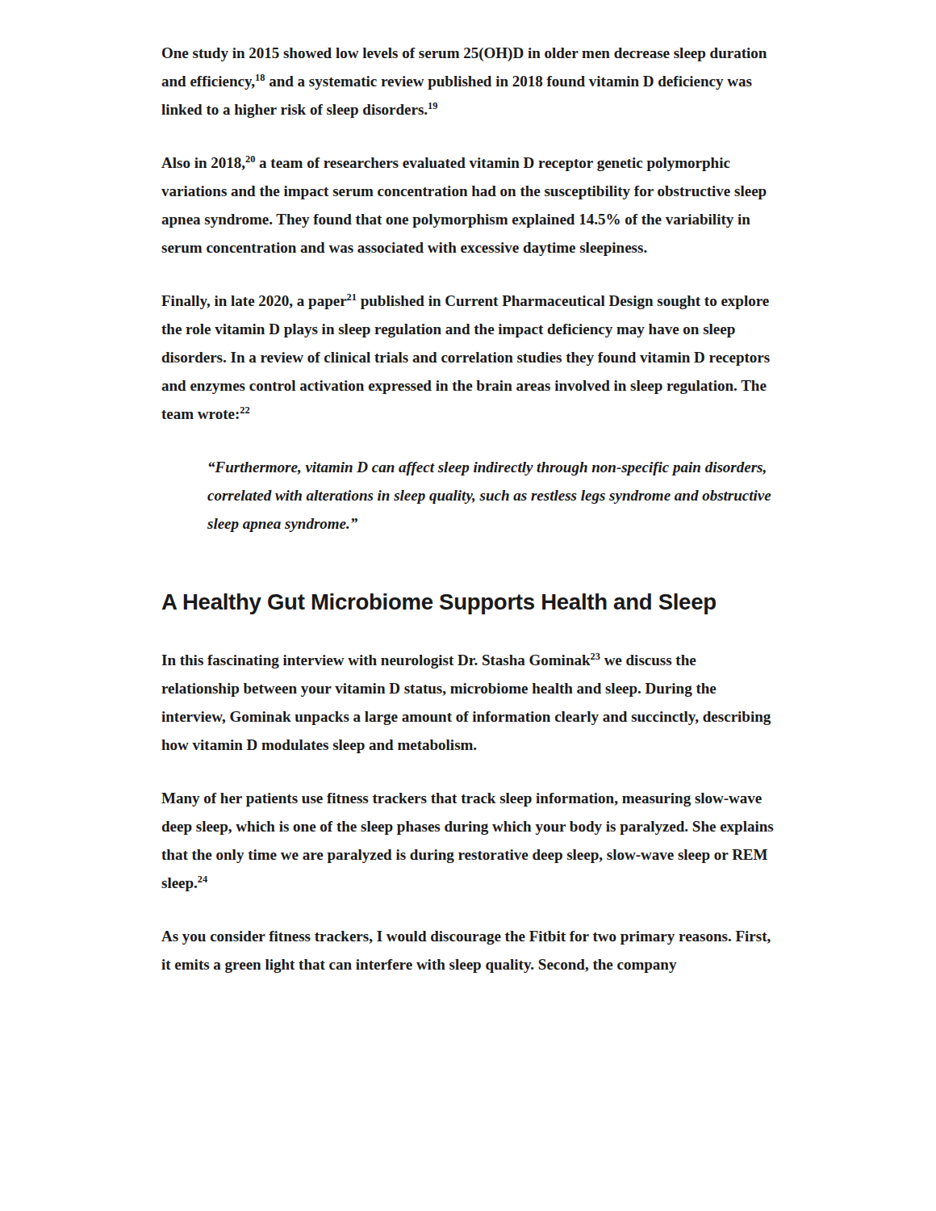One study in 2015 showed low levels of serum 25(OH)D in older men decrease sleep duration and efficiency,18 and a systematic review published in 2018 found vitamin D deficiency was linked to a higher risk of sleep disorders.19
Also in 2018,20 a team of researchers evaluated vitamin D receptor genetic polymorphic variations and the impact serum concentration had on the susceptibility for obstructive sleep apnea syndrome. They found that one polymorphism explained 14.5% of the variability in serum concentration and was associated with excessive daytime sleepiness.
Finally, in late 2020, a paper21 published in Current Pharmaceutical Design sought to explore the role vitamin D plays in sleep regulation and the impact deficiency may have on sleep disorders. In a review of clinical trials and correlation studies they found vitamin D receptors and enzymes control activation expressed in the brain areas involved in sleep regulation. The team wrote:22
“Furthermore, vitamin D can affect sleep indirectly through non-specific pain disorders, correlated with alterations in sleep quality, such as restless legs syndrome and obstructive sleep apnea syndrome.”
A Healthy Gut Microbiome Supports Health and Sleep
In this fascinating interview with neurologist Dr. Stasha Gominak23 we discuss the relationship between your vitamin D status, microbiome health and sleep. During the interview, Gominak unpacks a large amount of information clearly and succinctly, describing how vitamin D modulates sleep and metabolism.
Many of her patients use fitness trackers that track sleep information, measuring slow-wave deep sleep, which is one of the sleep phases during which your body is paralyzed. She explains that the only time we are paralyzed is during restorative deep sleep, slow-wave sleep or REM sleep.24
As you consider fitness trackers, I would discourage the Fitbit for two primary reasons. First, it emits a green light that can interfere with sleep quality. Second, the company